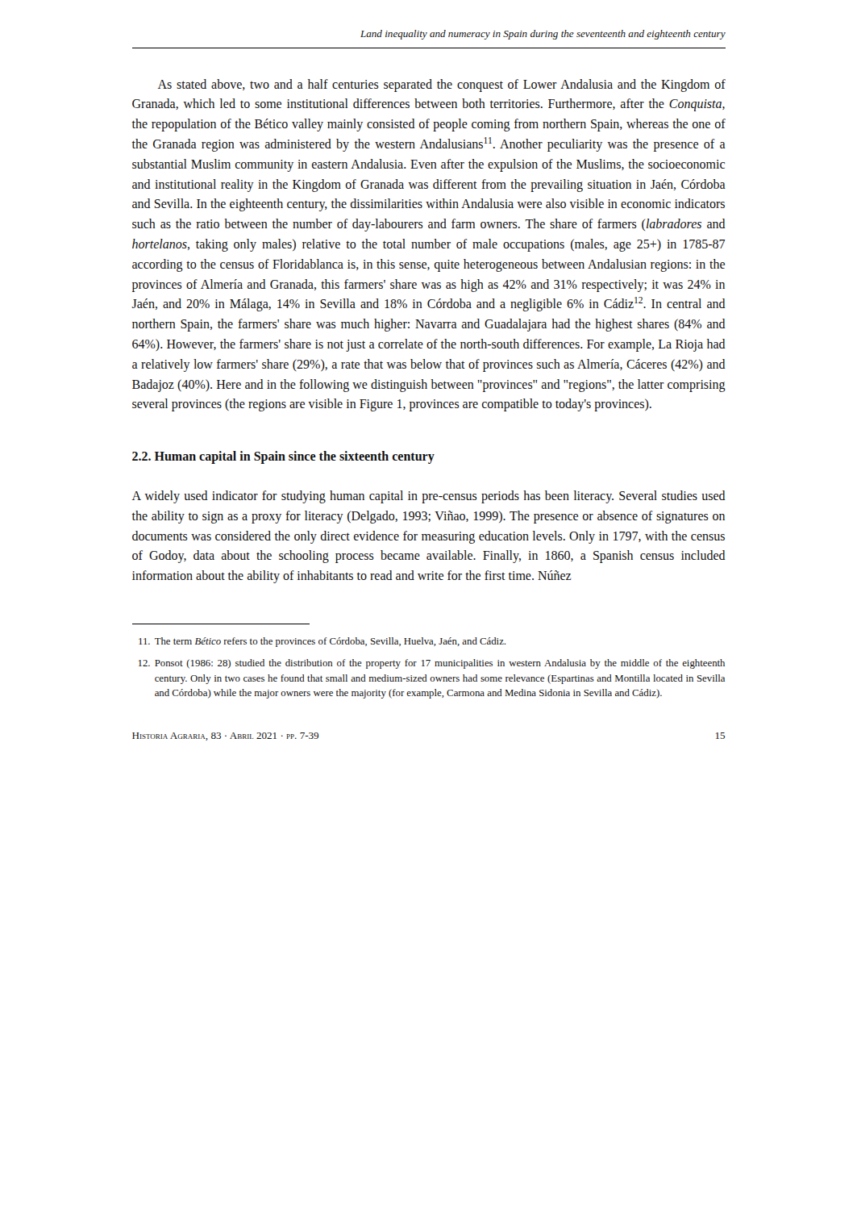Land inequality and numeracy in Spain during the seventeenth and eighteenth century
As stated above, two and a half centuries separated the conquest of Lower Andalusia and the Kingdom of Granada, which led to some institutional differences between both territories. Furthermore, after the Conquista, the repopulation of the Bético valley mainly consisted of people coming from northern Spain, whereas the one of the Granada region was administered by the western Andalusians11. Another peculiarity was the presence of a substantial Muslim community in eastern Andalusia. Even after the expulsion of the Muslims, the socioeconomic and institutional reality in the Kingdom of Granada was different from the prevailing situation in Jaén, Córdoba and Sevilla. In the eighteenth century, the dissimilarities within Andalusia were also visible in economic indicators such as the ratio between the number of day-labourers and farm owners. The share of farmers (labradores and hortelanos, taking only males) relative to the total number of male occupations (males, age 25+) in 1785-87 according to the census of Floridablanca is, in this sense, quite heterogeneous between Andalusian regions: in the provinces of Almería and Granada, this farmers' share was as high as 42% and 31% respectively; it was 24% in Jaén, and 20% in Málaga, 14% in Sevilla and 18% in Córdoba and a negligible 6% in Cádiz12. In central and northern Spain, the farmers' share was much higher: Navarra and Guadalajara had the highest shares (84% and 64%). However, the farmers' share is not just a correlate of the north-south differences. For example, La Rioja had a relatively low farmers' share (29%), a rate that was below that of provinces such as Almería, Cáceres (42%) and Badajoz (40%). Here and in the following we distinguish between "provinces" and "regions", the latter comprising several provinces (the regions are visible in Figure 1, provinces are compatible to today's provinces).
2.2. Human capital in Spain since the sixteenth century
A widely used indicator for studying human capital in pre-census periods has been literacy. Several studies used the ability to sign as a proxy for literacy (Delgado, 1993; Viñao, 1999). The presence or absence of signatures on documents was considered the only direct evidence for measuring education levels. Only in 1797, with the census of Godoy, data about the schooling process became available. Finally, in 1860, a Spanish census included information about the ability of inhabitants to read and write for the first time. Núñez
11. The term Bético refers to the provinces of Córdoba, Sevilla, Huelva, Jaén, and Cádiz.
12. Ponsot (1986: 28) studied the distribution of the property for 17 municipalities in western Andalusia by the middle of the eighteenth century. Only in two cases he found that small and medium-sized owners had some relevance (Espartinas and Montilla located in Sevilla and Córdoba) while the major owners were the majority (for example, Carmona and Medina Sidonia in Sevilla and Cádiz).
Historia Agraria, 83 · Abril 2021 · pp. 7-39 15